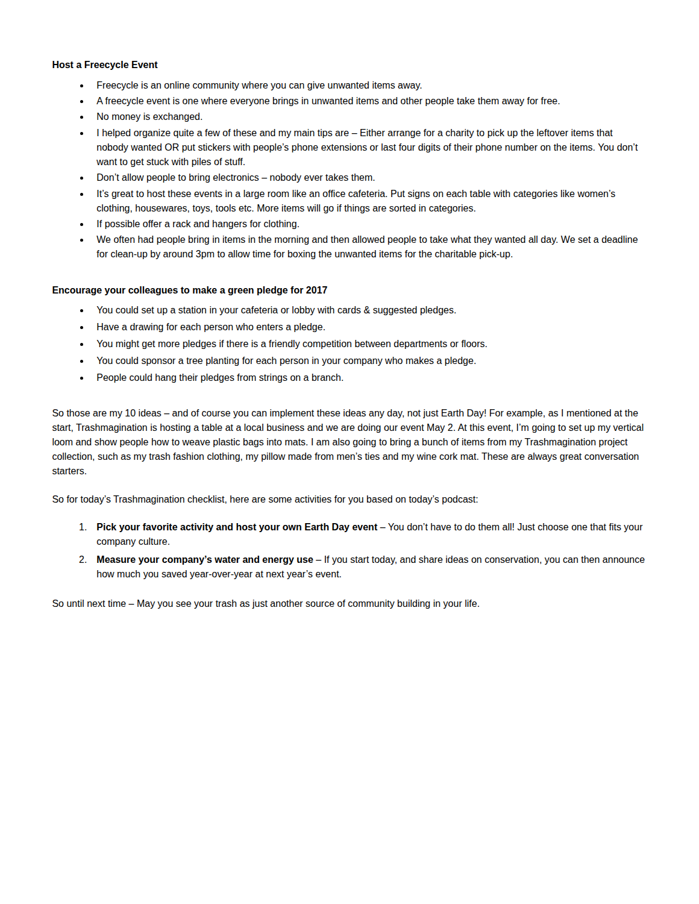Host a Freecycle Event
Freecycle is an online community where you can give unwanted items away.
A freecycle event is one where everyone brings in unwanted items and other people take them away for free.
No money is exchanged.
I helped organize quite a few of these and my main tips are – Either arrange for a charity to pick up the leftover items that nobody wanted OR put stickers with people’s phone extensions or last four digits of their phone number on the items. You don’t want to get stuck with piles of stuff.
Don’t allow people to bring electronics – nobody ever takes them.
It’s great to host these events in a large room like an office cafeteria. Put signs on each table with categories like women’s clothing, housewares, toys, tools etc. More items will go if things are sorted in categories.
If possible offer a rack and hangers for clothing.
We often had people bring in items in the morning and then allowed people to take what they wanted all day. We set a deadline for clean-up by around 3pm to allow time for boxing the unwanted items for the charitable pick-up.
Encourage your colleagues to make a green pledge for 2017
You could set up a station in your cafeteria or lobby with cards & suggested pledges.
Have a drawing for each person who enters a pledge.
You might get more pledges if there is a friendly competition between departments or floors.
You could sponsor a tree planting for each person in your company who makes a pledge.
People could hang their pledges from strings on a branch.
So those are my 10 ideas – and of course you can implement these ideas any day, not just Earth Day! For example, as I mentioned at the start, Trashmagination is hosting a table at a local business and we are doing our event May 2. At this event, I’m going to set up my vertical loom and show people how to weave plastic bags into mats. I am also going to bring a bunch of items from my Trashmagination project collection, such as my trash fashion clothing, my pillow made from men’s ties and my wine cork mat. These are always great conversation starters.
So for today’s Trashmagination checklist, here are some activities for you based on today’s podcast:
Pick your favorite activity and host your own Earth Day event – You don’t have to do them all! Just choose one that fits your company culture.
Measure your company’s water and energy use – If you start today, and share ideas on conservation, you can then announce how much you saved year-over-year at next year’s event.
So until next time – May you see your trash as just another source of community building in your life.